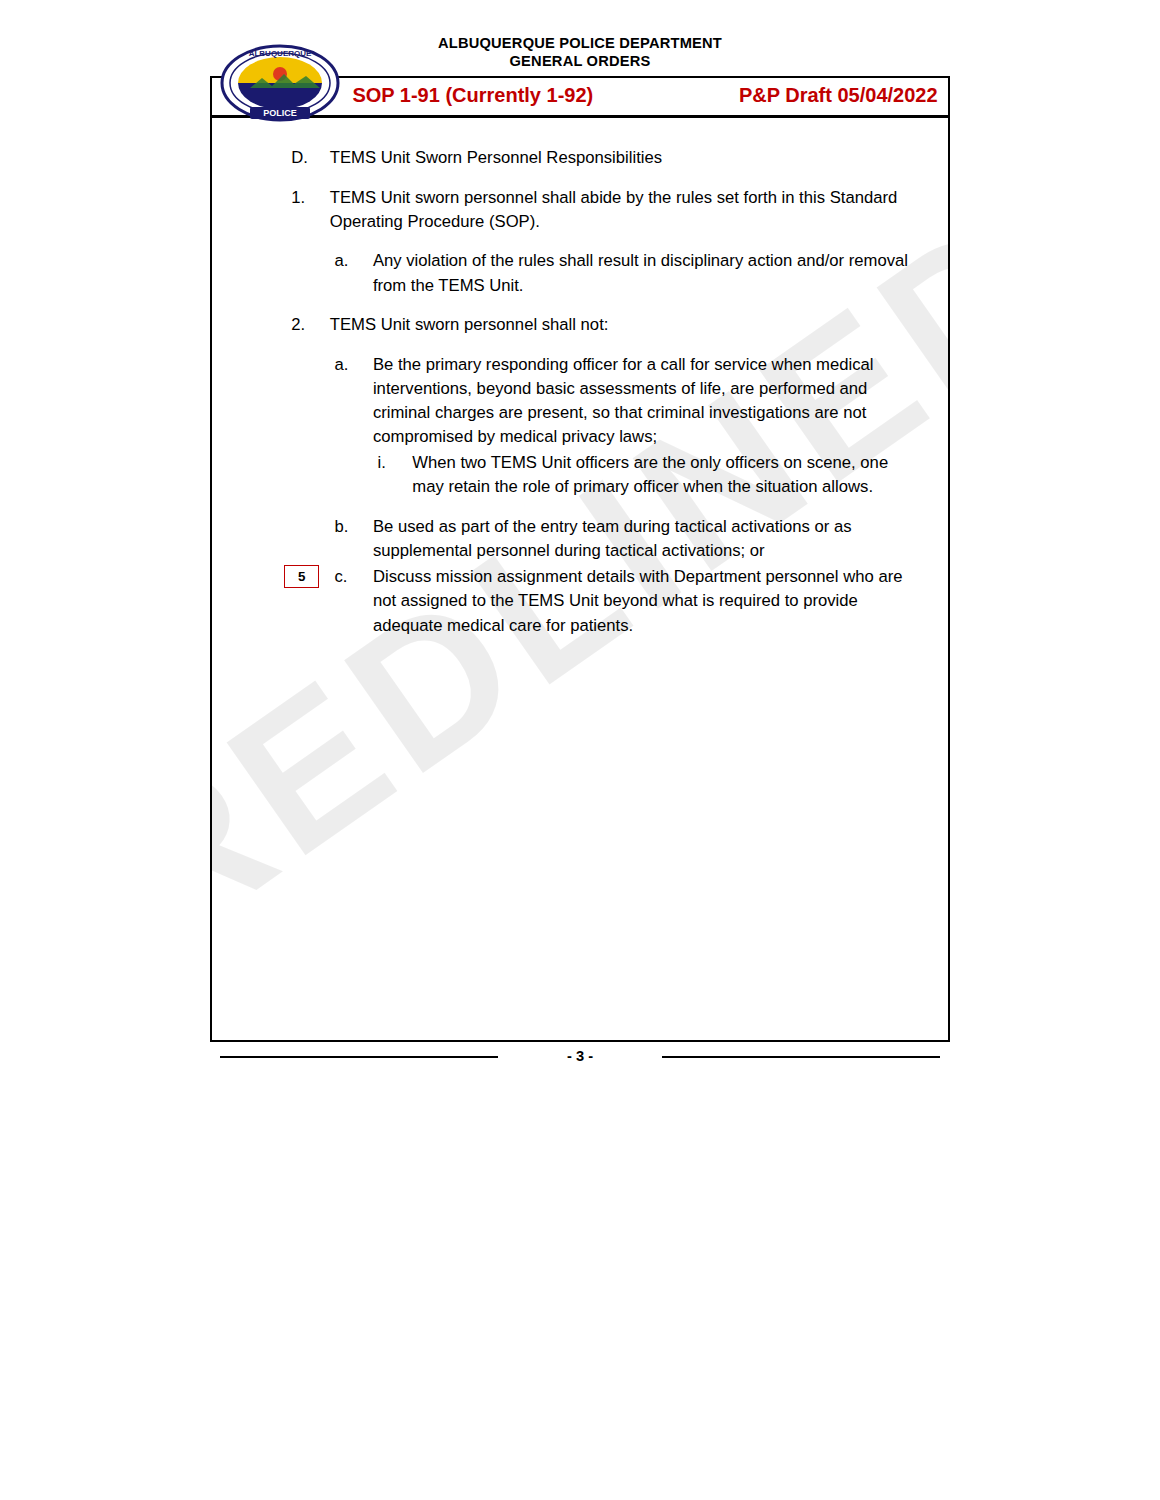ALBUQUERQUE POLICE DEPARTMENT
GENERAL ORDERS
ALBUQUERQUE POLICE POLICE
SOP 1-91 (Currently 1-92)
P&P Draft 05/04/2022
REDLINED
D.
TEMS Unit Sworn Personnel Responsibilities
1.
TEMS Unit sworn personnel shall abide by the rules set forth in this Standard Operating Procedure (SOP).
a.
Any violation of the rules shall result in disciplinary action and/or removal from the TEMS Unit.
2.
TEMS Unit sworn personnel shall not:
a.
Be the primary responding officer for a call for service when medical interventions, beyond basic assessments of life, are performed and criminal charges are present, so that criminal investigations are not compromised by medical privacy laws;
i.
When two TEMS Unit officers are the only officers on scene, one may retain the role of primary officer when the situation allows.
b.
Be used as part of the entry team during tactical activations or as supplemental personnel during tactical activations; or
5
c.
Discuss mission assignment details with Department personnel who are not assigned to the TEMS Unit beyond what is required to provide adequate medical care for patients.
- 3 -